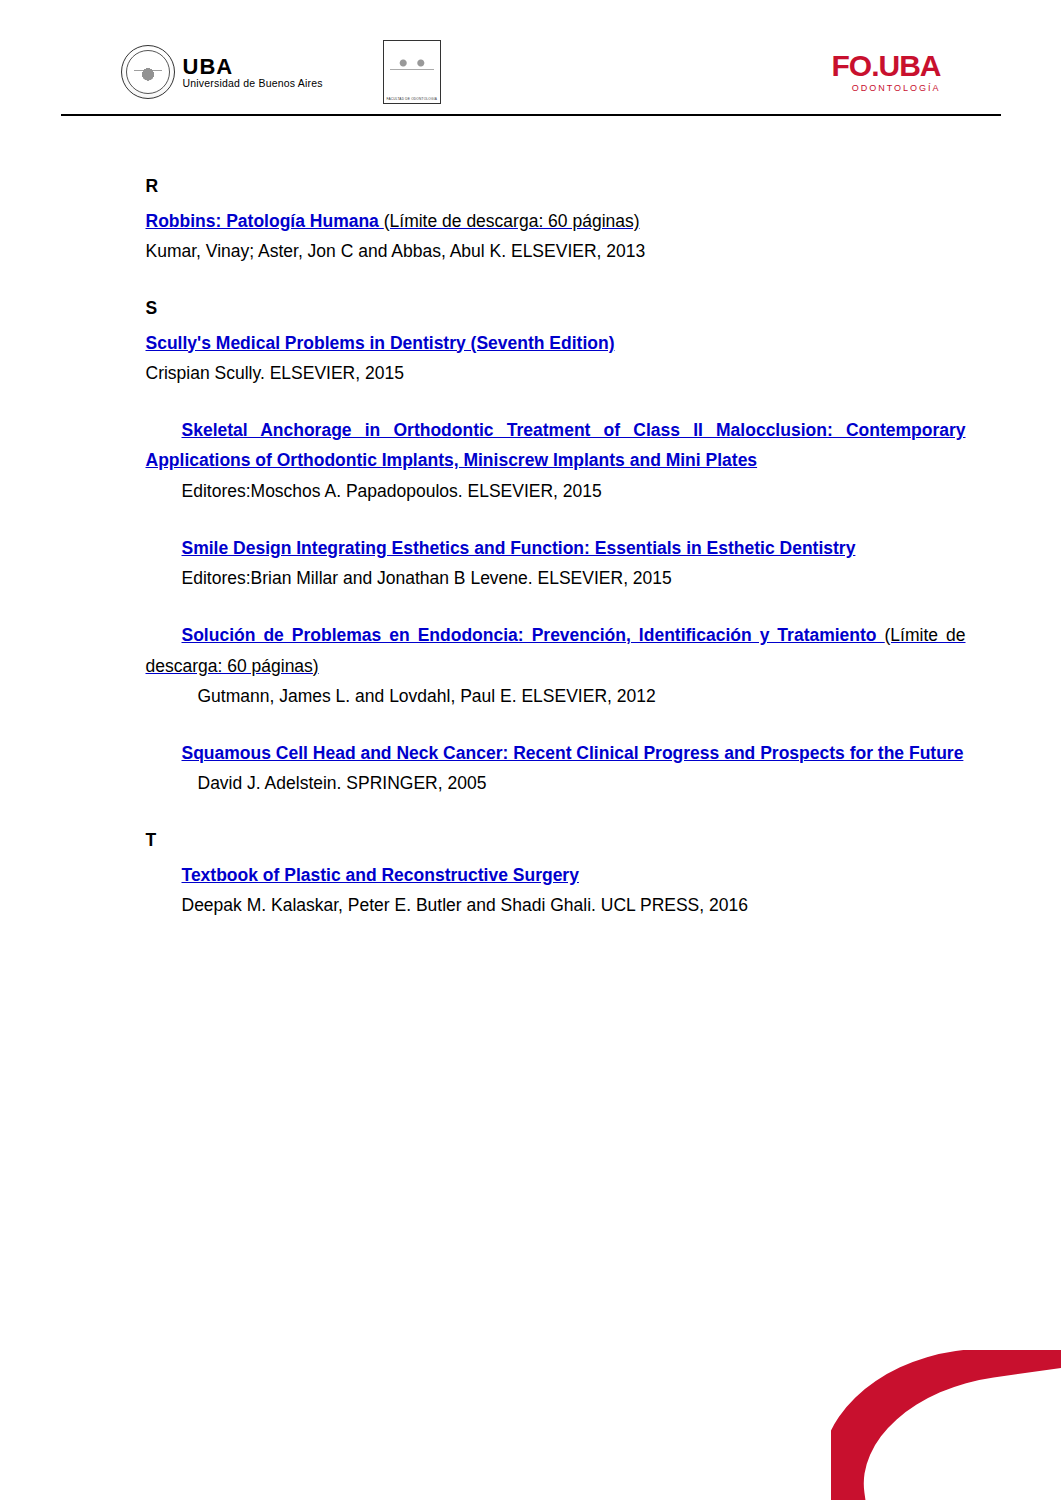UBA
Universidad de Buenos Aires
FO. UBA
ODONTOLOGÍA
R
Robbins: Patología Humana (Límite de descarga: 60 páginas) Kumar, Vinay; Aster, Jon C and Abbas, Abul K. ELSEVIER, 2013
S
Scully's Medical Problems in Dentistry (Seventh Edition) Crispian Scully. ELSEVIER, 2015
Skeletal Anchorage in Orthodontic Treatment of Class II Malocclusion: Contemporary Applications of Orthodontic Implants, Miniscrew Implants and Mini Plates Editores:Moschos A. Papadopoulos. ELSEVIER, 2015
Smile Design Integrating Esthetics and Function: Essentials in Esthetic Dentistry Editores:Brian Millar and Jonathan B Levene. ELSEVIER, 2015
Solución de Problemas en Endodoncia: Prevención, Identificación y Tratamiento (Límite de descarga: 60 páginas) Gutmann, James L. and Lovdahl, Paul E. ELSEVIER, 2012
Squamous Cell Head and Neck Cancer: Recent Clinical Progress and Prospects for the Future David J. Adelstein. SPRINGER, 2005
T
Textbook of Plastic and Reconstructive Surgery Deepak M. Kalaskar, Peter E. Butler and Shadi Ghali. UCL PRESS, 2016